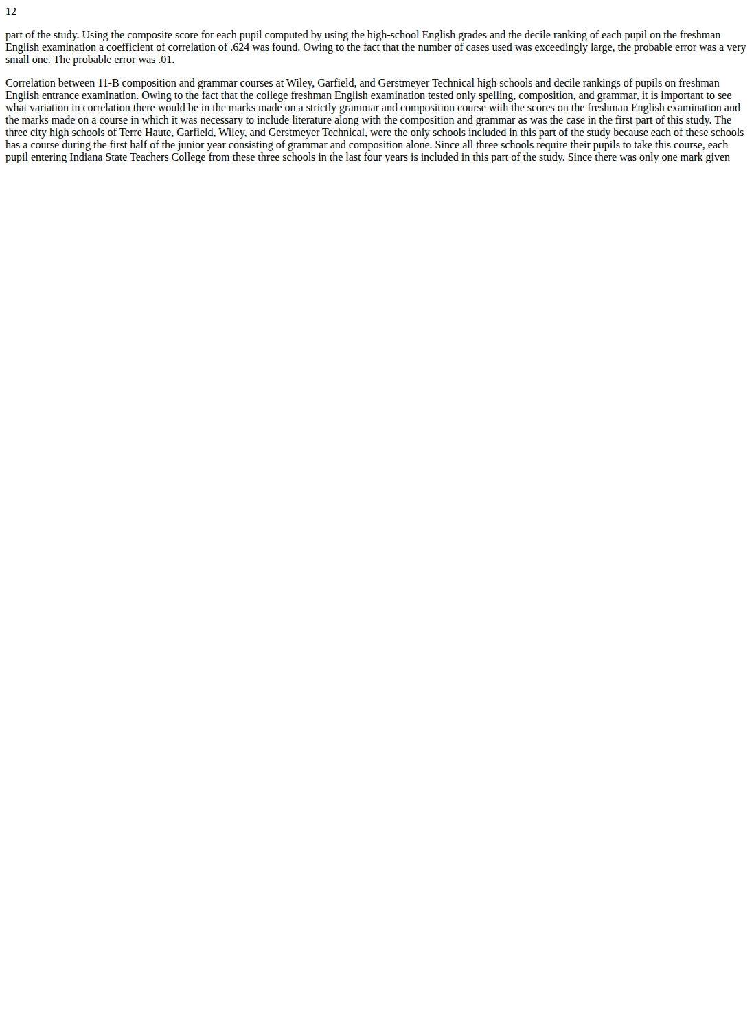12
part of the study. Using the composite score for each pupil computed by using the high-school English grades and the decile ranking of each pupil on the freshman English examination a coefficient of correlation of .624 was found. Owing to the fact that the number of cases used was exceedingly large, the probable error was a very small one. The probable error was .01.
Correlation between 11-B composition and grammar courses at Wiley, Garfield, and Gerstmeyer Technical high schools and decile rankings of pupils on freshman English entrance examination. Owing to the fact that the college freshman English examination tested only spelling, composition, and grammar, it is important to see what variation in correlation there would be in the marks made on a strictly grammar and composition course with the scores on the freshman English examination and the marks made on a course in which it was necessary to include literature along with the composition and grammar as was the case in the first part of this study. The three city high schools of Terre Haute, Garfield, Wiley, and Gerstmeyer Technical, were the only schools included in this part of the study because each of these schools has a course during the first half of the junior year consisting of grammar and composition alone. Since all three schools require their pupils to take this course, each pupil entering Indiana State Teachers College from these three schools in the last four years is included in this part of the study. Since there was only one mark given